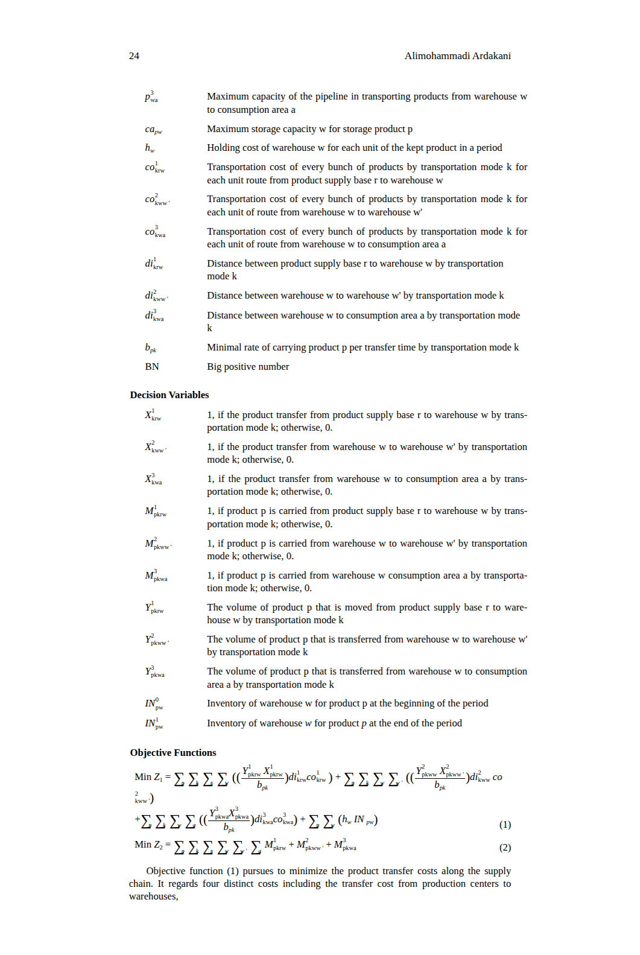24 Alimohammadi Ardakani
| p 3 wa | Maximum capacity of the pipeline in transporting products from warehouse w to consumption area a |
| ca pw | Maximum storage capacity w for storage product p |
| h w | Holding cost of warehouse w for each unit of the kept product in a period |
| co 1 krw | Transportation cost of every bunch of products by transportation mode k for each unit route from product supply base r to warehouse w |
| co 2 kww ' | Transportation cost of every bunch of products by transportation mode k for each unit of route from warehouse w to warehouse w' |
| co 3 kwa | Transportation cost of every bunch of products by transportation mode k for each unit of route from warehouse w to consumption area a |
| di 1 krw | Distance between product supply base r to warehouse w by transportation mode k |
| di 2 kww ' | Distance between warehouse w to warehouse w' by transportation mode k |
| di 3 kwa | Distance between warehouse w to consumption area a by transportation mode k |
| b pk | Minimal rate of carrying product p per transfer time by transportation mode k |
| BN | Big positive number |
Decision Variables
| X 1 krw | 1, if the product transfer from product supply base r to warehouse w by transportation mode k; otherwise, 0. |
| X 2 kww ' | 1, if the product transfer from warehouse w to warehouse w' by transportation mode k; otherwise, 0. |
| X 3 kwa | 1, if the product transfer from warehouse w to consumption area a by transportation mode k; otherwise, 0. |
| M 1 pkrw | 1, if product p is carried from product supply base r to warehouse w by transportation mode k; otherwise, 0. |
| M 2 pkww ' | 1, if product p is carried from warehouse w to warehouse w' by transportation mode k; otherwise, 0. |
| M 3 pkwa | 1, if product p is carried from warehouse w consumption area a by transportation mode k; otherwise, 0. |
| Y 1 pkrw | The volume of product p that is moved from product supply base r to warehouse w by transportation mode k |
| Y 2 pkww ' | The volume of product p that is transferred from warehouse w to warehouse w' by transportation mode k |
| Y 3 pkwa | The volume of product p that is transferred from warehouse w to consumption area a by transportation mode k |
| IN 0 pw | Inventory of warehouse w for product p at the beginning of the period |
| IN 1 pw | Inventory of warehouse w for product p at the end of the period |
Objective Functions
Min Z1 = ∑p ∑k ∑r ∑w ((Y 1 pkrw X 1 pkrw bpk) di 1 krw co 1 krw ) + ∑p ∑k ∑w ∑w ' ((Y 2 pkww X 2 pkww 'bpk) di 2 kww co 2 kww ') +∑p ∑k ∑w ∑a ((Y 3 pkwa X 3 pkwa bpk) di 3 kwa co 3 kwa) + ∑p ∑w (hw IN pw) (1)
Min Z2 = ∑p ∑k ∑r ∑w ∑w ' ∑a M 1 pkrw + M 2 pkww ' + M 3 pkwa (2)
Objective function (1) pursues to minimize the product transfer costs along the supply chain. It regards four distinct costs including the transfer cost from production centers to warehouses,